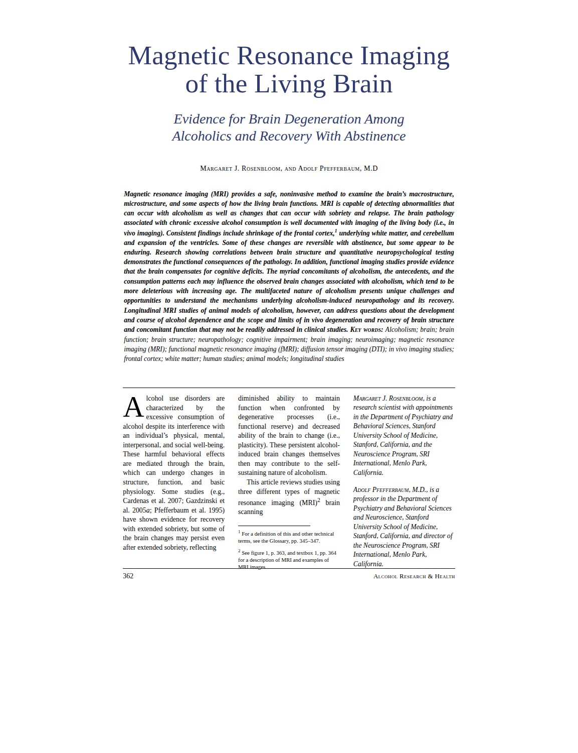Magnetic Resonance Imaging
of the Living Brain
Evidence for Brain Degeneration Among
Alcoholics and Recovery With Abstinence
Margaret J. Rosenbloom, and Adolf Pfefferbaum, M.D
Magnetic resonance imaging (MRI) provides a safe, noninvasive method to examine the brain’s macrostructure, microstructure, and some aspects of how the living brain functions. MRI is capable of detecting abnormalities that can occur with alcoholism as well as changes that can occur with sobriety and relapse. The brain pathology associated with chronic excessive alcohol consumption is well documented with imaging of the living body (i.e., in vivo imaging). Consistent findings include shrinkage of the frontal cortex,1 underlying white matter, and cerebellum and expansion of the ventricles. Some of these changes are reversible with abstinence, but some appear to be enduring. Research showing correlations between brain structure and quantitative neuropsychological testing demonstrates the functional consequences of the pathology. In addition, functional imaging studies provide evidence that the brain compensates for cognitive deficits. The myriad concomitants of alcoholism, the antecedents, and the consumption patterns each may influence the observed brain changes associated with alcoholism, which tend to be more deleterious with increasing age. The multifaceted nature of alcoholism presents unique challenges and opportunities to understand the mechanisms underlying alcoholism-induced neuropathology and its recovery. Longitudinal MRI studies of animal models of alcoholism, however, can address questions about the development and course of alcohol dependence and the scope and limits of in vivo degeneration and recovery of brain structure and concomitant function that may not be readily addressed in clinical studies. Key words: Alcoholism; brain; brain function; brain structure; neuropathology; cognitive impairment; brain imaging; neuroimaging; magnetic resonance imaging (MRI); functional magnetic resonance imaging (fMRI); diffusion tensor imaging (DTI); in vivo imaging studies; frontal cortex; white matter; human studies; animal models; longitudinal studies
Alcohol use disorders are characterized by the excessive consumption of alcohol despite its interference with an individual’s physical, mental, interpersonal, and social well-being. These harmful behavioral effects are mediated through the brain, which can undergo changes in structure, function, and basic physiology. Some studies (e.g., Cardenas et al. 2007; Gazdzinski et al. 2005a; Pfefferbaum et al. 1995) have shown evidence for recovery with extended sobriety, but some of the brain changes may persist even after extended sobriety, reflecting
diminished ability to maintain function when confronted by degenerative processes (i.e., functional reserve) and decreased ability of the brain to change (i.e., plasticity). These persistent alcohol-induced brain changes themselves then may contribute to the self-sustaining nature of alcoholism.
This article reviews studies using three different types of magnetic resonance imaging (MRI)2 brain scanning
1 For a definition of this and other technical terms, see the Glossary, pp. 345–347.
2 See figure 1, p. 363, and textbox 1, pp. 364 for a description of MRI and examples of MRI images.
Margaret J. Rosenbloom, is a research scientist with appointments in the Department of Psychiatry and Behavioral Sciences, Stanford University School of Medicine, Stanford, California, and the Neuroscience Program, SRI International, Menlo Park, California.
Adolf Pfefferbaum, M.D., is a professor in the Department of Psychiatry and Behavioral Sciences and Neuroscience, Stanford University School of Medicine, Stanford, California, and director of the Neuroscience Program, SRI International, Menlo Park, California.
362
Alcohol Research & Health